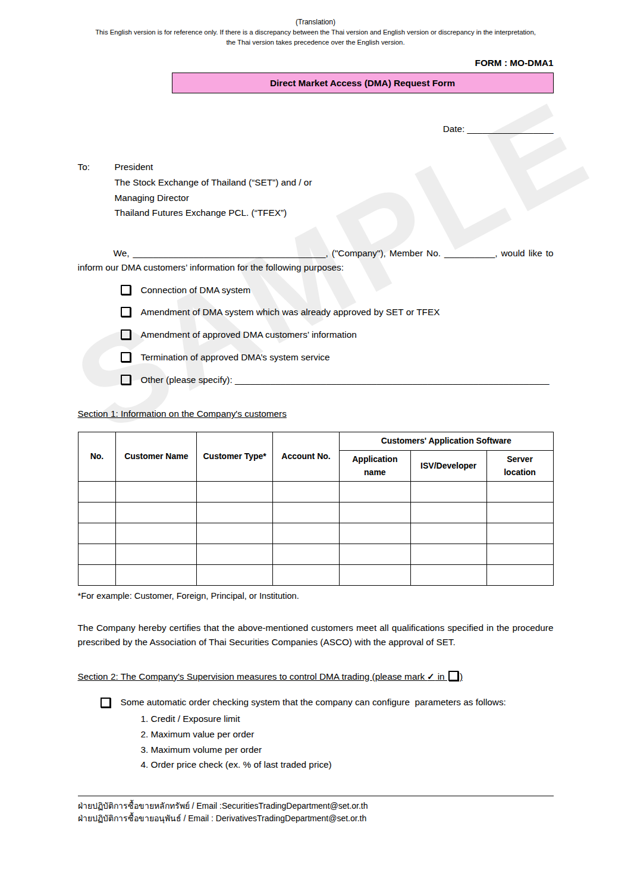SAMPLE
(Translation)
This English version is for reference only. If there is a discrepancy between the Thai version and English version or discrepancy in the interpretation,
the Thai version takes precedence over the English version.
FORM : MO-DMA1
Direct Market Access (DMA) Request Form
Date: _________________
| To: | President |
| | The Stock Exchange of Thailand (“SET”) and / or |
| | Managing Director |
| | Thailand Futures Exchange PCL. (“TFEX”) |
We, ______________________________________, ("Company"), Member No. __________, would like to inform our DMA customers’ information for the following purposes:
Connection of DMA system
Amendment of DMA system which was already approved by SET or TFEX
Amendment of approved DMA customers’ information
Termination of approved DMA’s system service
Other (please specify): ______________________________________________________________
Section 1: Information on the Company's customers
| No. | Customer Name | Customer Type* | Account No. | Customers' Application Software |
| --- | --- | --- | --- | --- |
| Application name | ISV/Developer | Server location |
*For example: Customer, Foreign, Principal, or Institution.
The Company hereby certifies that the above-mentioned customers meet all qualifications specified in the procedure prescribed by the Association of Thai Securities Companies (ASCO) with the approval of SET.
Section 2: The Company's Supervision measures to control DMA trading (please mark ✓ in )
Some automatic order checking system that the company can configure parameters as follows:
Credit / Exposure limit
Maximum value per order
Maximum volume per order
Order price check (ex. % of last traded price)
ฝ่ายปฏิบัติการซื้อขายหลักทรัพย์ / Email :SecuritiesTradingDepartment@set.or.th
ฝ่ายปฏิบัติการซื้อขายอนุพันธ์ / Email : DerivativesTradingDepartment@set.or.th